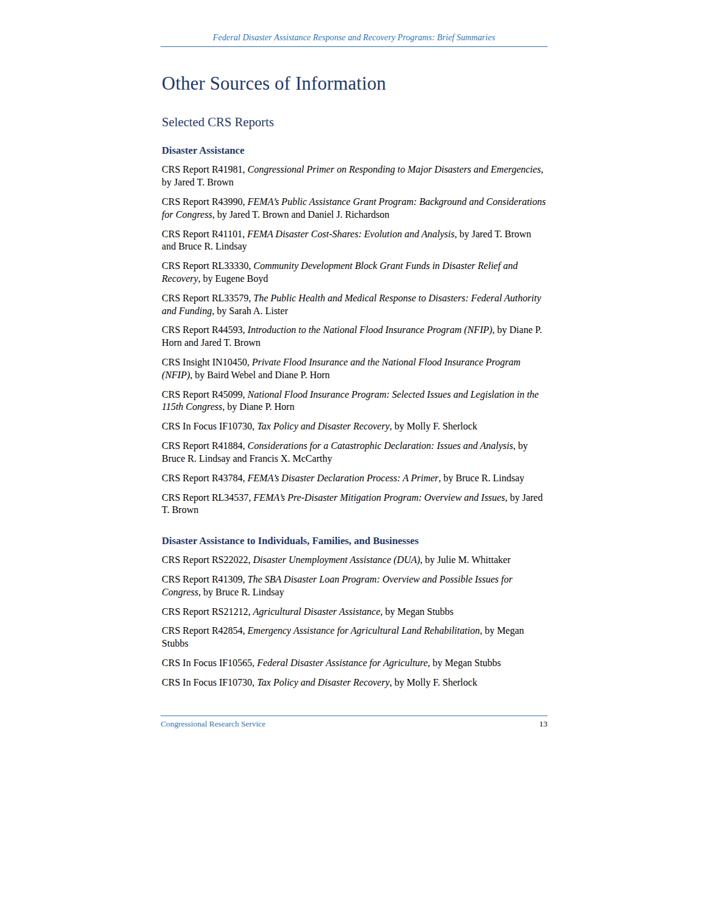Federal Disaster Assistance Response and Recovery Programs: Brief Summaries
Other Sources of Information
Selected CRS Reports
Disaster Assistance
CRS Report R41981, Congressional Primer on Responding to Major Disasters and Emergencies, by Jared T. Brown
CRS Report R43990, FEMA’s Public Assistance Grant Program: Background and Considerations for Congress, by Jared T. Brown and Daniel J. Richardson
CRS Report R41101, FEMA Disaster Cost-Shares: Evolution and Analysis, by Jared T. Brown and Bruce R. Lindsay
CRS Report RL33330, Community Development Block Grant Funds in Disaster Relief and Recovery, by Eugene Boyd
CRS Report RL33579, The Public Health and Medical Response to Disasters: Federal Authority and Funding, by Sarah A. Lister
CRS Report R44593, Introduction to the National Flood Insurance Program (NFIP), by Diane P. Horn and Jared T. Brown
CRS Insight IN10450, Private Flood Insurance and the National Flood Insurance Program (NFIP), by Baird Webel and Diane P. Horn
CRS Report R45099, National Flood Insurance Program: Selected Issues and Legislation in the 115th Congress, by Diane P. Horn
CRS In Focus IF10730, Tax Policy and Disaster Recovery, by Molly F. Sherlock
CRS Report R41884, Considerations for a Catastrophic Declaration: Issues and Analysis, by Bruce R. Lindsay and Francis X. McCarthy
CRS Report R43784, FEMA’s Disaster Declaration Process: A Primer, by Bruce R. Lindsay
CRS Report RL34537, FEMA’s Pre-Disaster Mitigation Program: Overview and Issues, by Jared T. Brown
Disaster Assistance to Individuals, Families, and Businesses
CRS Report RS22022, Disaster Unemployment Assistance (DUA), by Julie M. Whittaker
CRS Report R41309, The SBA Disaster Loan Program: Overview and Possible Issues for Congress, by Bruce R. Lindsay
CRS Report RS21212, Agricultural Disaster Assistance, by Megan Stubbs
CRS Report R42854, Emergency Assistance for Agricultural Land Rehabilitation, by Megan Stubbs
CRS In Focus IF10565, Federal Disaster Assistance for Agriculture, by Megan Stubbs
CRS In Focus IF10730, Tax Policy and Disaster Recovery, by Molly F. Sherlock
Congressional Research Service
13